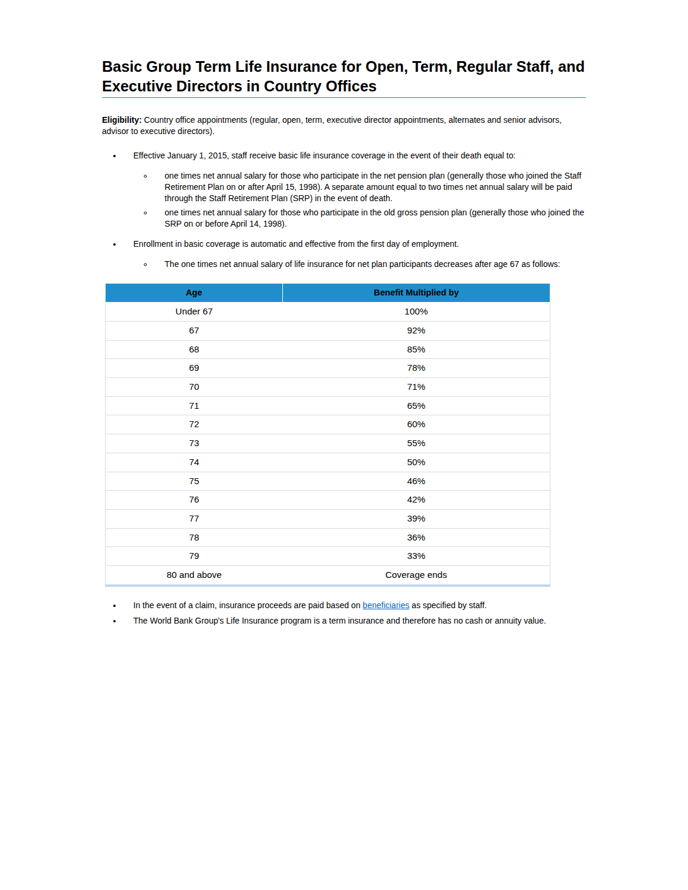Basic Group Term Life Insurance for Open, Term, Regular Staff, and Executive Directors in Country Offices
Eligibility: Country office appointments (regular, open, term, executive director appointments, alternates and senior advisors, advisor to executive directors).
Effective January 1, 2015, staff receive basic life insurance coverage in the event of their death equal to:
one times net annual salary for those who participate in the net pension plan (generally those who joined the Staff Retirement Plan on or after April 15, 1998). A separate amount equal to two times net annual salary will be paid through the Staff Retirement Plan (SRP) in the event of death.
one times net annual salary for those who participate in the old gross pension plan (generally those who joined the SRP on or before April 14, 1998).
Enrollment in basic coverage is automatic and effective from the first day of employment.
The one times net annual salary of life insurance for net plan participants decreases after age 67 as follows:
| Age | Benefit Multiplied by |
| --- | --- |
| Under 67 | 100% |
| 67 | 92% |
| 68 | 85% |
| 69 | 78% |
| 70 | 71% |
| 71 | 65% |
| 72 | 60% |
| 73 | 55% |
| 74 | 50% |
| 75 | 46% |
| 76 | 42% |
| 77 | 39% |
| 78 | 36% |
| 79 | 33% |
| 80 and above | Coverage ends |
In the event of a claim, insurance proceeds are paid based on beneficiaries as specified by staff.
The World Bank Group's Life Insurance program is a term insurance and therefore has no cash or annuity value.